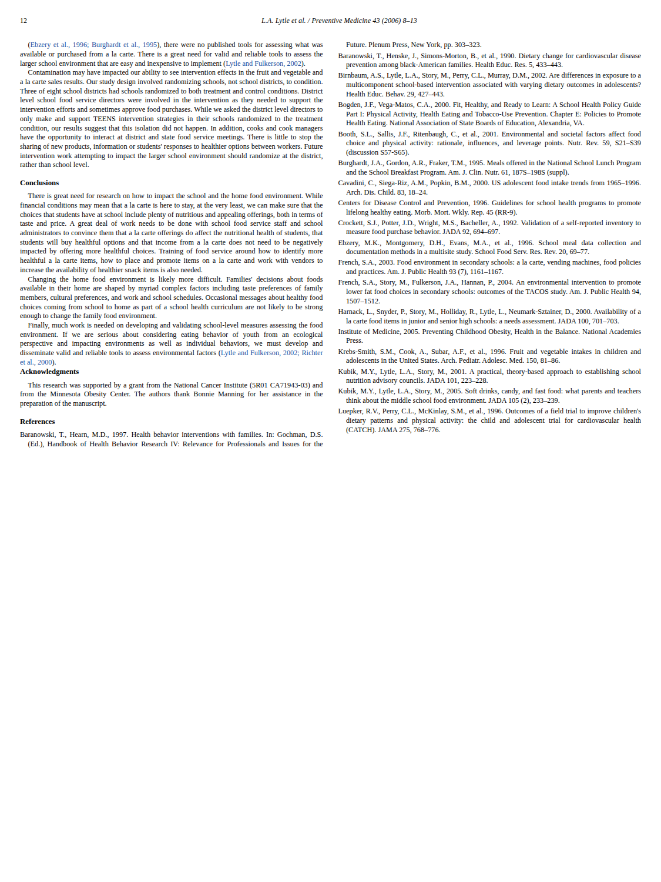12 L.A. Lytle et al. / Preventive Medicine 43 (2006) 8–13
(Ebzery et al., 1996; Burghardt et al., 1995), there were no published tools for assessing what was available or purchased from a la carte. There is a great need for valid and reliable tools to assess the larger school environment that are easy and inexpensive to implement (Lytle and Fulkerson, 2002).
Contamination may have impacted our ability to see intervention effects in the fruit and vegetable and a la carte sales results. Our study design involved randomizing schools, not school districts, to condition. Three of eight school districts had schools randomized to both treatment and control conditions. District level school food service directors were involved in the intervention as they needed to support the intervention efforts and sometimes approve food purchases. While we asked the district level directors to only make and support TEENS intervention strategies in their schools randomized to the treatment condition, our results suggest that this isolation did not happen. In addition, cooks and cook managers have the opportunity to interact at district and state food service meetings. There is little to stop the sharing of new products, information or students' responses to healthier options between workers. Future intervention work attempting to impact the larger school environment should randomize at the district, rather than school level.
Conclusions
There is great need for research on how to impact the school and the home food environment. While financial conditions may mean that a la carte is here to stay, at the very least, we can make sure that the choices that students have at school include plenty of nutritious and appealing offerings, both in terms of taste and price. A great deal of work needs to be done with school food service staff and school administrators to convince them that a la carte offerings do affect the nutritional health of students, that students will buy healthful options and that income from a la carte does not need to be negatively impacted by offering more healthful choices. Training of food service around how to identify more healthful a la carte items, how to place and promote items on a la carte and work with vendors to increase the availability of healthier snack items is also needed.
Changing the home food environment is likely more difficult. Families' decisions about foods available in their home are shaped by myriad complex factors including taste preferences of family members, cultural preferences, and work and school schedules. Occasional messages about healthy food choices coming from school to home as part of a school health curriculum are not likely to be strong enough to change the family food environment.
Finally, much work is needed on developing and validating school-level measures assessing the food environment. If we are serious about considering eating behavior of youth from an ecological perspective and impacting environments as well as individual behaviors, we must develop and disseminate valid and reliable tools to assess environmental factors (Lytle and Fulkerson, 2002; Richter et al., 2000).
Acknowledgments
This research was supported by a grant from the National Cancer Institute (5R01 CA71943-03) and from the Minnesota Obesity Center. The authors thank Bonnie Manning for her assistance in the preparation of the manuscript.
References
Baranowski, T., Hearn, M.D., 1997. Health behavior interventions with families. In: Gochman, D.S. (Ed.), Handbook of Health Behavior Research IV: Relevance for Professionals and Issues for the Future. Plenum Press, New York, pp. 303–323.
Baranowski, T., Henske, J., Simons-Morton, B., et al., 1990. Dietary change for cardiovascular disease prevention among black-American families. Health Educ. Res. 5, 433–443.
Birnbaum, A.S., Lytle, L.A., Story, M., Perry, C.L., Murray, D.M., 2002. Are differences in exposure to a multicomponent school-based intervention associated with varying dietary outcomes in adolescents? Health Educ. Behav. 29, 427–443.
Bogden, J.F., Vega-Matos, C.A., 2000. Fit, Healthy, and Ready to Learn: A School Health Policy Guide Part I: Physical Activity, Health Eating and Tobacco-Use Prevention. Chapter E: Policies to Promote Health Eating. National Association of State Boards of Education, Alexandria, VA.
Booth, S.L., Sallis, J.F., Ritenbaugh, C., et al., 2001. Environmental and societal factors affect food choice and physical activity: rationale, influences, and leverage points. Nutr. Rev. 59, S21–S39 (discussion S57-S65).
Burghardt, J.A., Gordon, A.R., Fraker, T.M., 1995. Meals offered in the National School Lunch Program and the School Breakfast Program. Am. J. Clin. Nutr. 61, 187S–198S (suppl).
Cavadini, C., Siega-Riz, A.M., Popkin, B.M., 2000. US adolescent food intake trends from 1965–1996. Arch. Dis. Child. 83, 18–24.
Centers for Disease Control and Prevention, 1996. Guidelines for school health programs to promote lifelong healthy eating. Morb. Mort. Wkly. Rep. 45 (RR-9).
Crockett, S.J., Potter, J.D., Wright, M.S., Bacheller, A., 1992. Validation of a self-reported inventory to measure food purchase behavior. JADA 92, 694–697.
Ebzery, M.K., Montgomery, D.H., Evans, M.A., et al., 1996. School meal data collection and documentation methods in a multisite study. School Food Serv. Res. Rev. 20, 69–77.
French, S.A., 2003. Food environment in secondary schools: a la carte, vending machines, food policies and practices. Am. J. Public Health 93 (7), 1161–1167.
French, S.A., Story, M., Fulkerson, J.A., Hannan, P., 2004. An environmental intervention to promote lower fat food choices in secondary schools: outcomes of the TACOS study. Am. J. Public Health 94, 1507–1512.
Harnack, L., Snyder, P., Story, M., Holliday, R., Lytle, L., Neumark-Sztainer, D., 2000. Availability of a la carte food items in junior and senior high schools: a needs assessment. JADA 100, 701–703.
Institute of Medicine, 2005. Preventing Childhood Obesity, Health in the Balance. National Academies Press.
Krebs-Smith, S.M., Cook, A., Subar, A.F., et al., 1996. Fruit and vegetable intakes in children and adolescents in the United States. Arch. Pediatr. Adolesc. Med. 150, 81–86.
Kubik, M.Y., Lytle, L.A., Story, M., 2001. A practical, theory-based approach to establishing school nutrition advisory councils. JADA 101, 223–228.
Kubik, M.Y., Lytle, L.A., Story, M., 2005. Soft drinks, candy, and fast food: what parents and teachers think about the middle school food environment. JADA 105 (2), 233–239.
Luepker, R.V., Perry, C.L., McKinlay, S.M., et al., 1996. Outcomes of a field trial to improve children's dietary patterns and physical activity: the child and adolescent trial for cardiovascular health (CATCH). JAMA 275, 768–776.